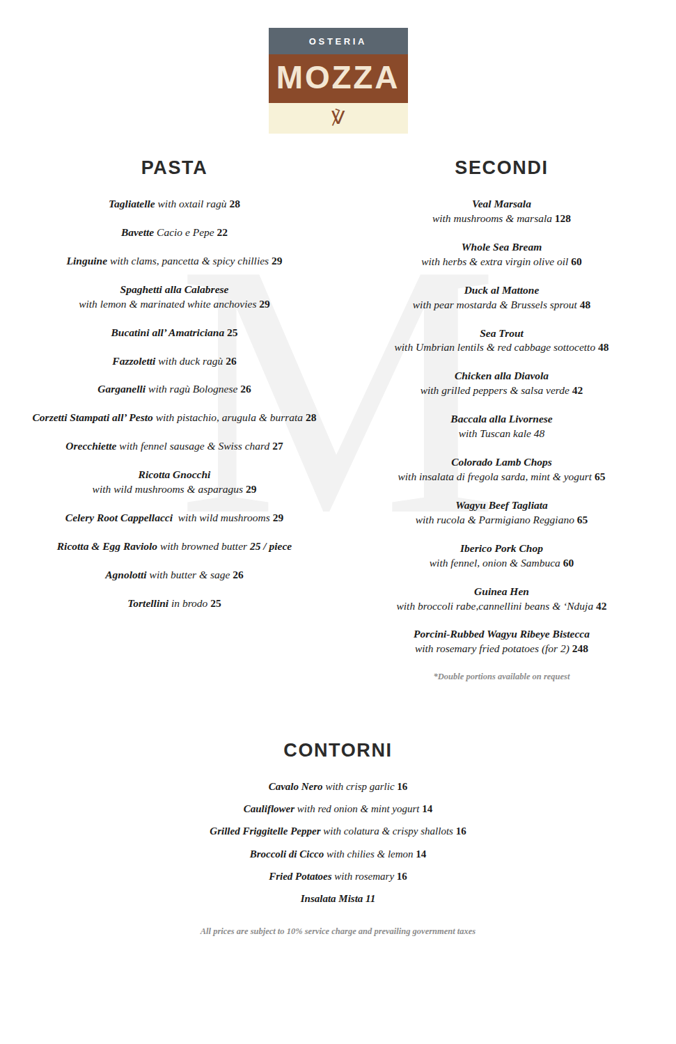Osteria
Mozza
℣
M
Pasta
Tagliatelle with oxtail ragù 28
Bavette Cacio e Pepe 22
Linguine with clams, pancetta & spicy chillies 29
Spaghetti alla Calabrese
with lemon & marinated white anchovies 29
Bucatini all’ Amatriciana 25
Fazzoletti with duck ragù 26
Garganelli with ragù Bolognese 26
Corzetti Stampati all’ Pesto with pistachio, arugula & burrata 28
Orecchiette with fennel sausage & Swiss chard 27
Ricotta Gnocchi
with wild mushrooms & asparagus 29
Celery Root Cappellacci with wild mushrooms 29
Ricotta & Egg Raviolo with browned butter 25 / piece
Agnolotti with butter & sage 26
Tortellini in brodo 25
Secondi
Veal Marsala
with mushrooms & marsala 128
Whole Sea Bream
with herbs & extra virgin olive oil 60
Duck al Mattone
with pear mostarda & Brussels sprout 48
Sea Trout
with Umbrian lentils & red cabbage sottocetto 48
Chicken alla Diavola
with grilled peppers & salsa verde 42
Baccala alla Livornese
with Tuscan kale 48
Colorado Lamb Chops
with insalata di fregola sarda, mint & yogurt 65
Wagyu Beef Tagliata
with rucola & Parmigiano Reggiano 65
Iberico Pork Chop
with fennel, onion & Sambuca 60
Guinea Hen
with broccoli rabe,cannellini beans & ‘Nduja 42
Porcini-Rubbed Wagyu Ribeye Bistecca
with rosemary fried potatoes (for 2) 248
*Double portions available on request
Contorni
Cavalo Nero with crisp garlic 16
Cauliflower with red onion & mint yogurt 14
Grilled Friggitelle Pepper with colatura & crispy shallots 16
Broccoli di Cicco with chilies & lemon 14
Fried Potatoes with rosemary 16
Insalata Mista 11
All prices are subject to 10% service charge and prevailing government taxes